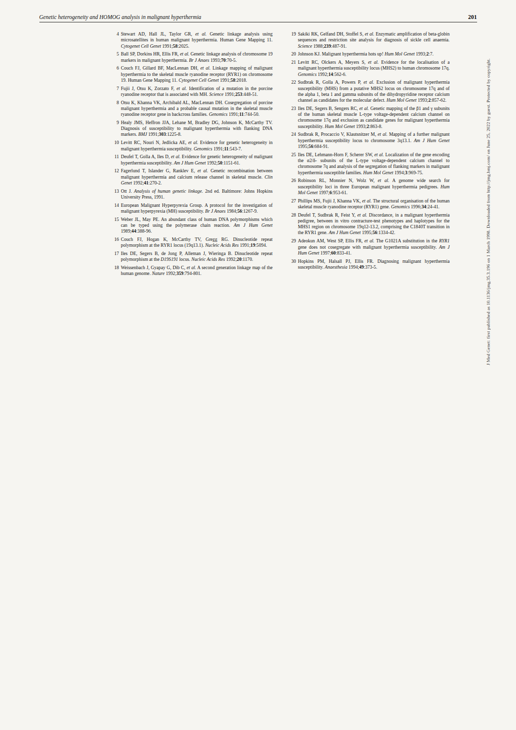Genetic heterogeneity and HOMOG analysis in malignant hyperthermia 201
4 Stewart AD, Hall JL, Taylor GR, et al. Genetic linkage analysis using microsatellites in human malignant hyperthermia. Human Gene Mapping 11. Cytogenet Cell Genet 1991;58:2025.
5 Ball SP, Dorkins HR, Ellis FR, et al. Genetic linkage analysis of chromosome 19 markers in malignant hyperthermia. Br J Anaes 1993;70:70-5.
6 Couch FJ, Gillard BF, MacLennan DH, et al. Linkage mapping of malignant hyperthermia to the skeletal muscle ryanodine receptor (RYR1) on chromosome 19. Human Gene Mapping 11. Cytogenet Cell Genet 1991;58:2018.
7 Fujii J, Otsu K, Zorzato F, et al. Identification of a mutation in the porcine ryanodine receptor that is associated with MH. Science 1991;253:448-51.
8 Otsu K, Khanna VK, Archibald AL, MacLennan DH. Cosegregation of porcine malignant hyperthermia and a probable causal mutation in the skeletal muscle ryanodine receptor gene in backcross families. Genomics 1991;11:744-50.
9 Healy JMS, Heffron JJA, Lehane M, Bradley DG, Johnson K, McCarthy TV. Diagnosis of susceptibility to malignant hyperthermia with flanking DNA markers. BMJ 1991;303:1225-8.
10 Levitt RC, Nouri N, Jedlicka AE, et al. Evidence for genetic heterogeneity in malignant hyperthermia susceptibility. Genomics 1991;11:543-7.
11 Deufel T, Golla A, Iles D, et al. Evidence for genetic heterogeneity of malignant hyperthermia susceptibility. Am J Hum Genet 1992;50:1151-61.
12 Fagerlund T, Islander G, Ranklev E, et al. Genetic recombination between malignant hyperthermia and calcium release channel in skeletal muscle. Clin Genet 1992;41:270-2.
13 Ott J. Analysis of human genetic linkage. 2nd ed. Baltimore: Johns Hopkins University Press, 1991.
14 European Malignant Hyperpyrexia Group. A protocol for the investigation of malignant hyperpyrexia (MH) susceptibility. Br J Anaes 1984;56:1267-9.
15 Weber JL, May PE. An abundant class of human DNA polymorphisms which can be typed using the polymerase chain reaction. Am J Hum Genet 1989;44:388-96.
16 Couch FJ, Hogan K, McCarthy TV, Gregg RG. Dinucleotide repeat polymorphism at the RYR1 locus (19q13.1). Nucleic Acids Res 1991;19:5094.
17 Iles DE, Segers B, de Jong P, Alleman J, Wieringa B. Dinucleotide repeat polymorphism at the D19S191 locus. Nucleic Acids Res 1992;20:1170.
18 Weissenbach J, Gyapay G, Dib C, et al. A second generation linkage map of the human genome. Nature 1992;359:794-801.
19 Sakiki RK, Gelfand DH, Stoffel S, et al. Enzymatic amplification of beta-globin sequences and restriction site analysis for diagnosis of sickle cell anaemia. Science 1988;239:487-91.
20 Johnson KJ. Malignant hyperthermia hots up! Hum Mol Genet 1993;2:7.
21 Levitt RC, Olckers A, Meyers S, et al. Evidence for the localisation of a malignant hyperthermia susceptibility locus (MHS2) to human chromosome 17q. Genomics 1992;14:562-6.
22 Sudbrak R, Golla A, Powers P, et al. Exclusion of malignant hyperthermia susceptibility (MHS) from a putative MHS2 locus on chromosome 17q and of the alpha 1, beta 1 and gamma subunits of the dihydropyridine receptor calcium channel as candidates for the molecular defect. Hum Mol Genet 1993;2:857-62.
23 Iles DE, Segers B, Sengers RC, et al. Genetic mapping of the β1 and γ subunits of the human skeletal muscle L-type voltage-dependent calcium channel on chromosome 17q and exclusion as candidate genes for malignant hyperthermia susceptibility. Hum Mol Genet 1993;2:863-8.
24 Sudbrak R, Procaccio V, Klautsnitzer M, et al. Mapping of a further malignant hyperthermia susceptibility locus to chromosome 3q13.1. Am J Hum Genet 1995;56:684-91.
25 Iles DE, Lehmann-Horn F, Scherer SW, et al. Localization of the gene encoding the α2/δ- subunits of the L-type voltage-dependent calcium channel to chromosome 7q and analysis of the segregation of flanking markers in malignant hyperthermia susceptible families. Hum Mol Genet 1994;3:969-75.
26 Robinson RL, Monnier N, Wolz W, et al. A genome wide search for susceptibility loci in three European malignant hyperthermia pedigrees. Hum Mol Genet 1997;6:953-61.
27 Phillips MS, Fujii J, Khanna VK, et al. The structural organisation of the human skeletal muscle ryanodine receptor (RYR1) gene. Genomics 1996;34:24-41.
28 Deufel T, Sudbrak R, Feist Y, et al. Discordance, in a malignant hyperthermia pedigree, between in vitro contracture-test phenotypes and haplotypes for the MHS1 region on chromosome 19q12-13.2, comprising the C1840T transition in the RYR1 gene. Am J Hum Genet 1995;56:1334-42.
29 Adeokun AM, West SP, Ellis FR, et al. The G1021A substitution in the RYR1 gene does not cosegregate with malignant hyperthermia susceptibility. Am J Hum Genet 1997;60:833-41.
30 Hopkins PM, Halsall PJ, Ellis FR. Diagnosing malignant hyperthermia susceptibility. Anaesthesia 1994;49:373-5.
J Med Genet: first published as 10.1136/jmg.35.3.196 on 1 March 1998. Downloaded from http://jmg.bmj.com/ on June 25, 2022 by guest. Protected by copyright.